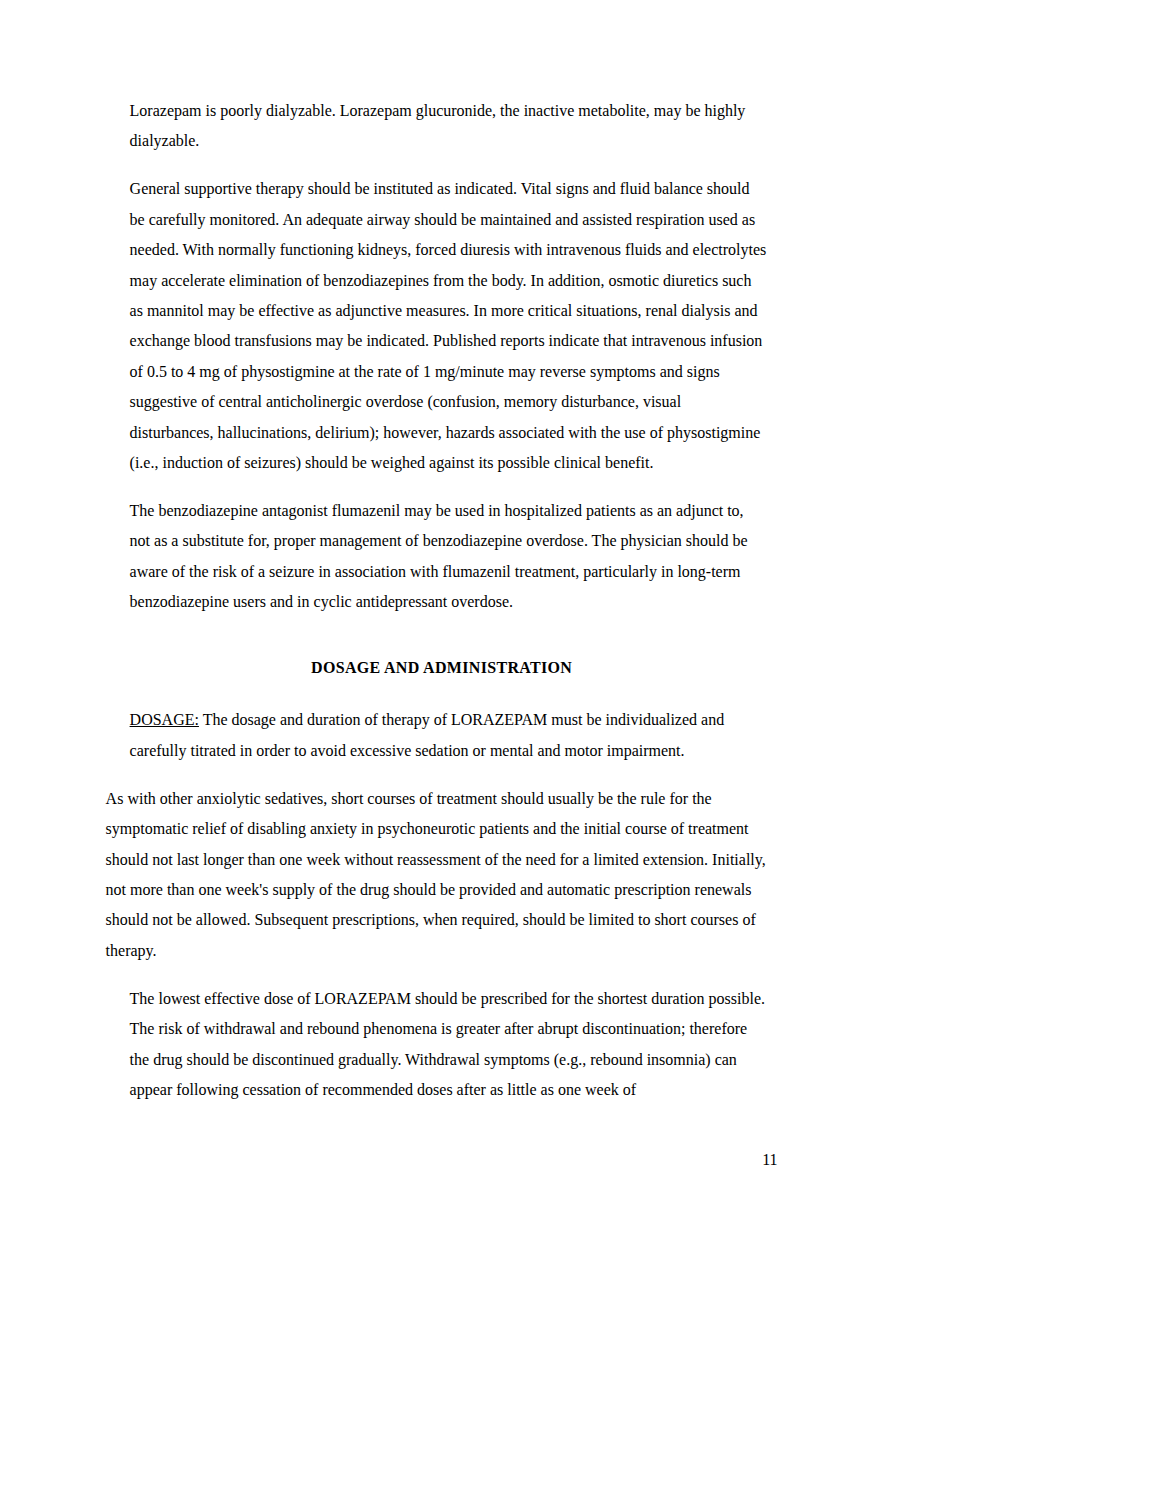Lorazepam is poorly dialyzable. Lorazepam glucuronide, the inactive metabolite, may be highly dialyzable.
General supportive therapy should be instituted as indicated. Vital signs and fluid balance should be carefully monitored. An adequate airway should be maintained and assisted respiration used as needed. With normally functioning kidneys, forced diuresis with intravenous fluids and electrolytes may accelerate elimination of benzodiazepines from the body. In addition, osmotic diuretics such as mannitol may be effective as adjunctive measures. In more critical situations, renal dialysis and exchange blood transfusions may be indicated. Published reports indicate that intravenous infusion of 0.5 to 4 mg of physostigmine at the rate of 1 mg/minute may reverse symptoms and signs suggestive of central anticholinergic overdose (confusion, memory disturbance, visual disturbances, hallucinations, delirium); however, hazards associated with the use of physostigmine (i.e., induction of seizures) should be weighed against its possible clinical benefit.
The benzodiazepine antagonist flumazenil may be used in hospitalized patients as an adjunct to, not as a substitute for, proper management of benzodiazepine overdose. The physician should be aware of the risk of a seizure in association with flumazenil treatment, particularly in long-term benzodiazepine users and in cyclic antidepressant overdose.
DOSAGE AND ADMINISTRATION
DOSAGE: The dosage and duration of therapy of LORAZEPAM must be individualized and carefully titrated in order to avoid excessive sedation or mental and motor impairment.
As with other anxiolytic sedatives, short courses of treatment should usually be the rule for the symptomatic relief of disabling anxiety in psychoneurotic patients and the initial course of treatment should not last longer than one week without reassessment of the need for a limited extension. Initially, not more than one week's supply of the drug should be provided and automatic prescription renewals should not be allowed. Subsequent prescriptions, when required, should be limited to short courses of therapy.
The lowest effective dose of LORAZEPAM should be prescribed for the shortest duration possible. The risk of withdrawal and rebound phenomena is greater after abrupt discontinuation; therefore the drug should be discontinued gradually. Withdrawal symptoms (e.g., rebound insomnia) can appear following cessation of recommended doses after as little as one week of
11